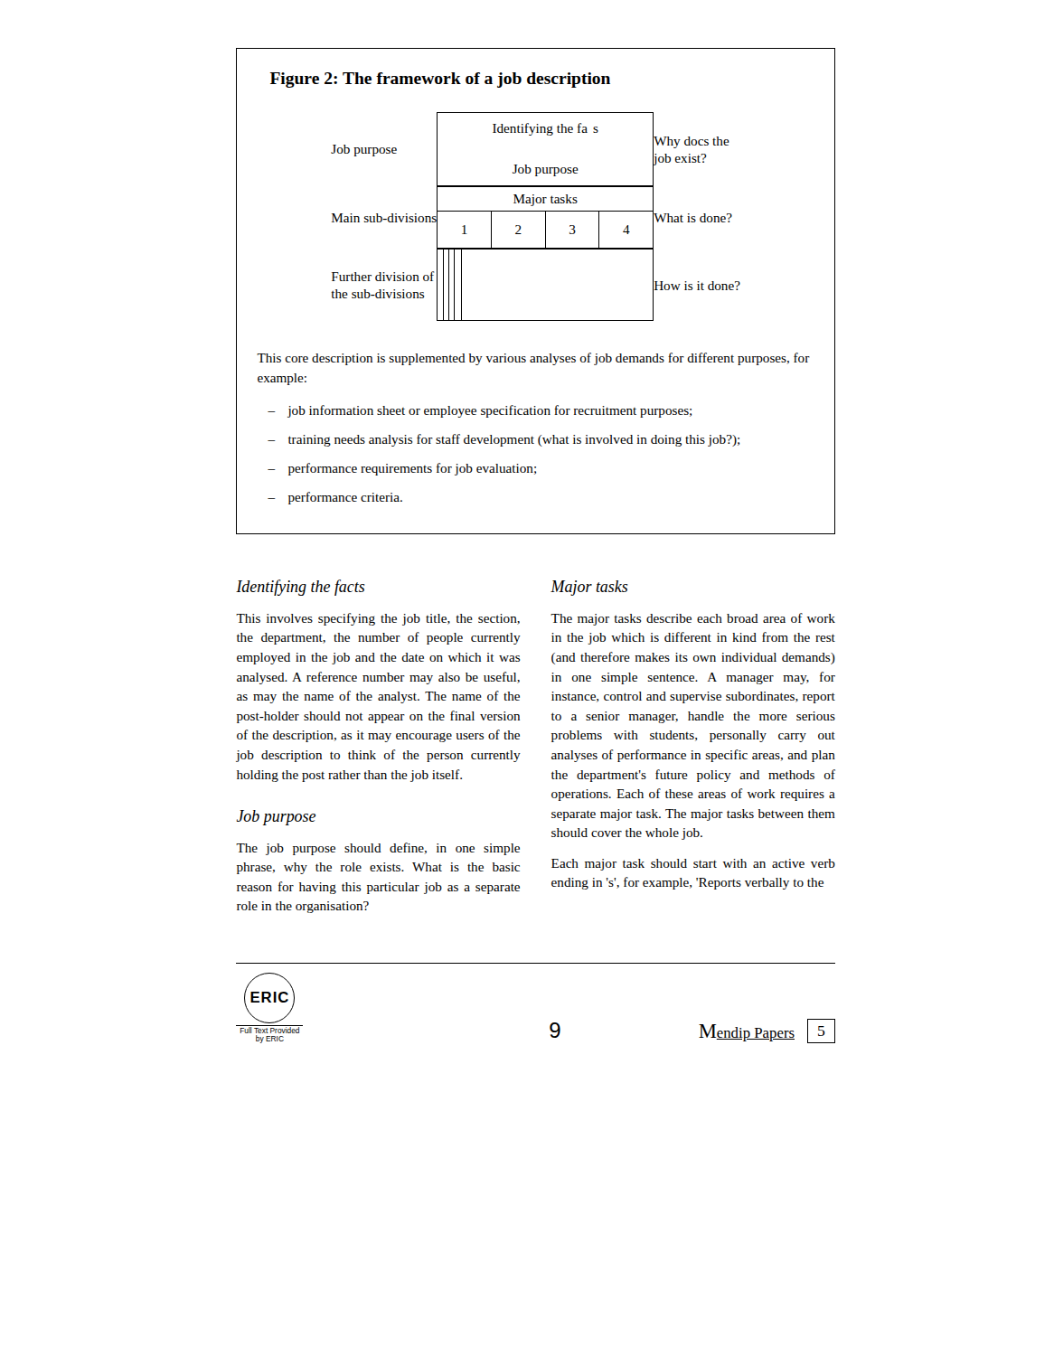Figure 2: The framework of a job description
| Job purpose | / Identifying the fa s Job purpose / | Why docs the job exist? |
| Main sub-divisions | / Major tasks / / 1 / 2 / 3 / 4 / | What is done? |
| Further division of the sub-divisions | | How is it done? |
This core description is supplemented by various analyses of job demands for different purposes, for example:
job information sheet or employee specification for recruitment purposes;
training needs analysis for staff development (what is involved in doing this job?);
performance requirements for job evaluation;
performance criteria.
Identifying the facts
This involves specifying the job title, the section, the department, the number of people currently employed in the job and the date on which it was analysed. A reference number may also be useful, as may the name of the analyst. The name of the post-holder should not appear on the final version of the description, as it may encourage users of the job description to think of the person currently holding the post rather than the job itself.
Job purpose
The job purpose should define, in one simple phrase, why the role exists. What is the basic reason for having this particular job as a separate role in the organisation?
Major tasks
The major tasks describe each broad area of work in the job which is different in kind from the rest (and therefore makes its own individual demands) in one simple sentence. A manager may, for instance, control and supervise subordinates, report to a senior manager, handle the more serious problems with students, personally carry out analyses of performance in specific areas, and plan the department's future policy and methods of operations. Each of these areas of work requires a separate major task. The major tasks between them should cover the whole job.
Each major task should start with an active verb ending in 's', for example, 'Reports verbally to the
ERIC
Full Text Provided by ERIC
9
Mendip Papers
5